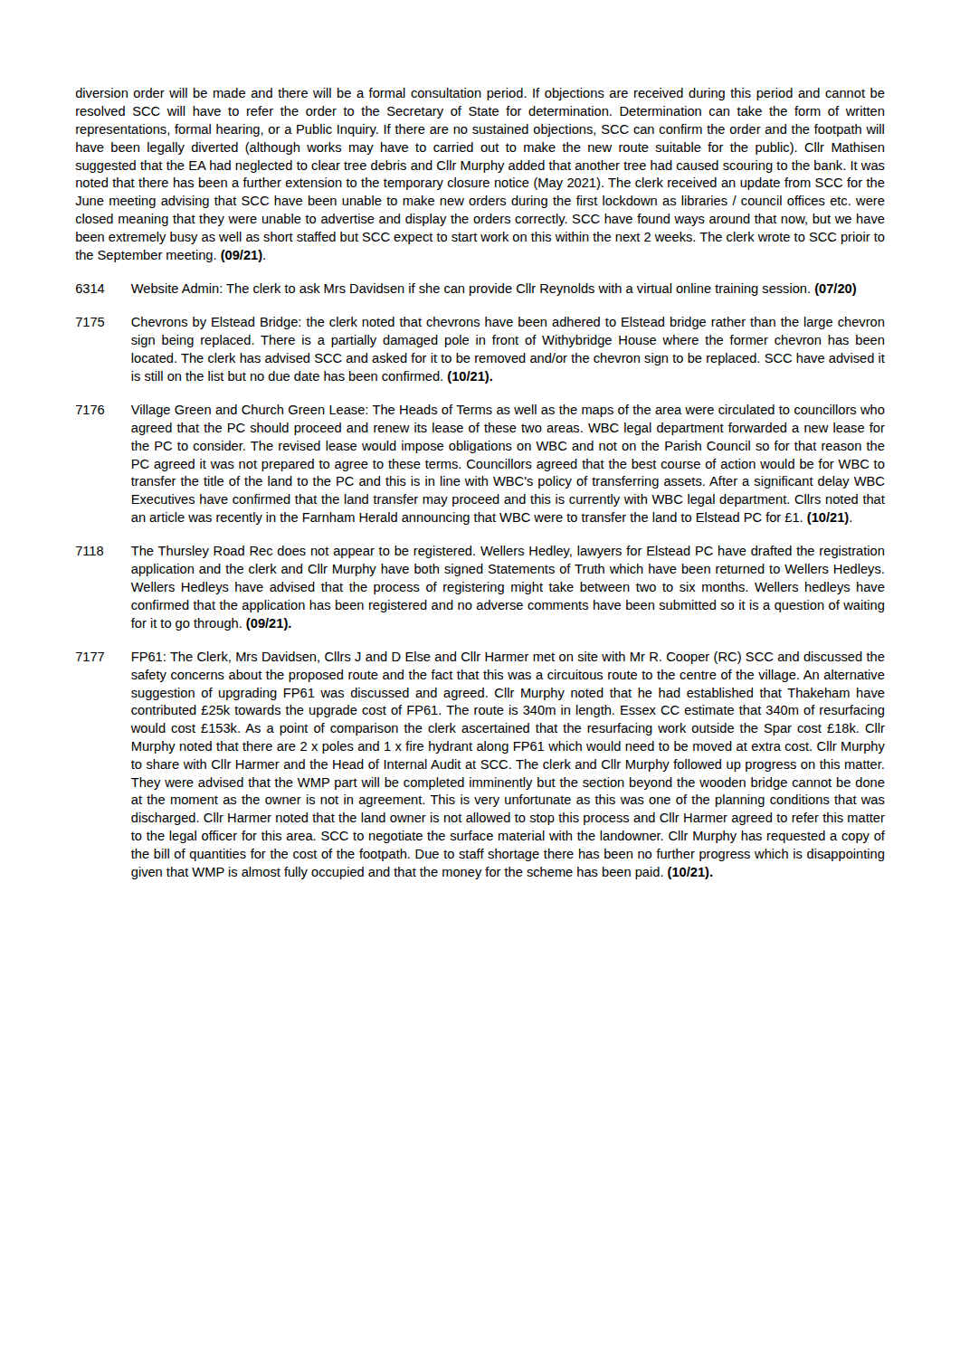diversion order will be made and there will be a formal consultation period. If objections are received during this period and cannot be resolved SCC will have to refer the order to the Secretary of State for determination. Determination can take the form of written representations, formal hearing, or a Public Inquiry. If there are no sustained objections, SCC can confirm the order and the footpath will have been legally diverted (although works may have to carried out to make the new route suitable for the public). Cllr Mathisen suggested that the EA had neglected to clear tree debris and Cllr Murphy added that another tree had caused scouring to the bank. It was noted that there has been a further extension to the temporary closure notice (May 2021). The clerk received an update from SCC for the June meeting advising that SCC have been unable to make new orders during the first lockdown as libraries / council offices etc. were closed meaning that they were unable to advertise and display the orders correctly. SCC have found ways around that now, but we have been extremely busy as well as short staffed but SCC expect to start work on this within the next 2 weeks. The clerk wrote to SCC prioir to the September meeting. (09/21).
6314
Website Admin: The clerk to ask Mrs Davidsen if she can provide Cllr Reynolds with a virtual online training session. (07/20)
7175
Chevrons by Elstead Bridge: the clerk noted that chevrons have been adhered to Elstead bridge rather than the large chevron sign being replaced. There is a partially damaged pole in front of Withybridge House where the former chevron has been located. The clerk has advised SCC and asked for it to be removed and/or the chevron sign to be replaced. SCC have advised it is still on the list but no due date has been confirmed. (10/21).
7176
Village Green and Church Green Lease: The Heads of Terms as well as the maps of the area were circulated to councillors who agreed that the PC should proceed and renew its lease of these two areas. WBC legal department forwarded a new lease for the PC to consider. The revised lease would impose obligations on WBC and not on the Parish Council so for that reason the PC agreed it was not prepared to agree to these terms. Councillors agreed that the best course of action would be for WBC to transfer the title of the land to the PC and this is in line with WBC's policy of transferring assets. After a significant delay WBC Executives have confirmed that the land transfer may proceed and this is currently with WBC legal department. Cllrs noted that an article was recently in the Farnham Herald announcing that WBC were to transfer the land to Elstead PC for £1. (10/21).
7118
The Thursley Road Rec does not appear to be registered. Wellers Hedley, lawyers for Elstead PC have drafted the registration application and the clerk and Cllr Murphy have both signed Statements of Truth which have been returned to Wellers Hedleys. Wellers Hedleys have advised that the process of registering might take between two to six months. Wellers hedleys have confirmed that the application has been registered and no adverse comments have been submitted so it is a question of waiting for it to go through. (09/21).
7177
FP61: The Clerk, Mrs Davidsen, Cllrs J and D Else and Cllr Harmer met on site with Mr R. Cooper (RC) SCC and discussed the safety concerns about the proposed route and the fact that this was a circuitous route to the centre of the village. An alternative suggestion of upgrading FP61 was discussed and agreed. Cllr Murphy noted that he had established that Thakeham have contributed £25k towards the upgrade cost of FP61. The route is 340m in length. Essex CC estimate that 340m of resurfacing would cost £153k. As a point of comparison the clerk ascertained that the resurfacing work outside the Spar cost £18k. Cllr Murphy noted that there are 2 x poles and 1 x fire hydrant along FP61 which would need to be moved at extra cost. Cllr Murphy to share with Cllr Harmer and the Head of Internal Audit at SCC. The clerk and Cllr Murphy followed up progress on this matter. They were advised that the WMP part will be completed imminently but the section beyond the wooden bridge cannot be done at the moment as the owner is not in agreement. This is very unfortunate as this was one of the planning conditions that was discharged. Cllr Harmer noted that the land owner is not allowed to stop this process and Cllr Harmer agreed to refer this matter to the legal officer for this area. SCC to negotiate the surface material with the landowner. Cllr Murphy has requested a copy of the bill of quantities for the cost of the footpath. Due to staff shortage there has been no further progress which is disappointing given that WMP is almost fully occupied and that the money for the scheme has been paid. (10/21).